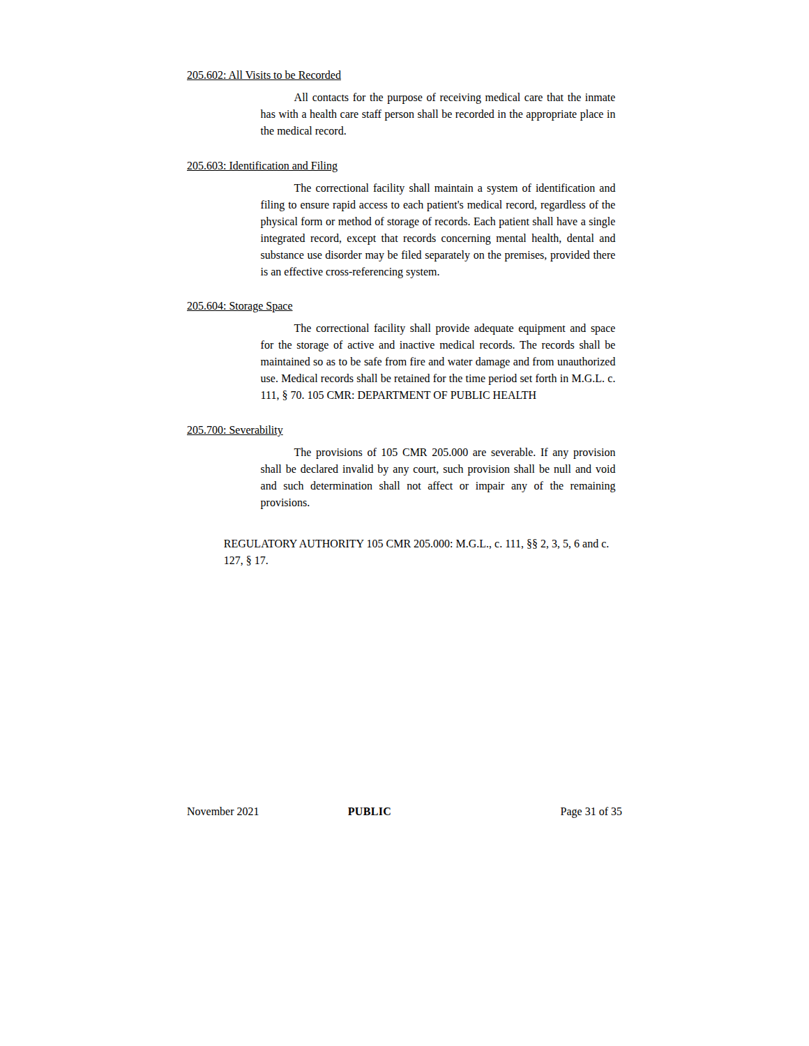205.602: All Visits to be Recorded
All contacts for the purpose of receiving medical care that the inmate has with a health care staff person shall be recorded in the appropriate place in the medical record.
205.603: Identification and Filing
The correctional facility shall maintain a system of identification and filing to ensure rapid access to each patient's medical record, regardless of the physical form or method of storage of records. Each patient shall have a single integrated record, except that records concerning mental health, dental and substance use disorder may be filed separately on the premises, provided there is an effective cross-referencing system.
205.604: Storage Space
The correctional facility shall provide adequate equipment and space for the storage of active and inactive medical records. The records shall be maintained so as to be safe from fire and water damage and from unauthorized use. Medical records shall be retained for the time period set forth in M.G.L. c. 111, § 70. 105 CMR: DEPARTMENT OF PUBLIC HEALTH
205.700: Severability
The provisions of 105 CMR 205.000 are severable. If any provision shall be declared invalid by any court, such provision shall be null and void and such determination shall not affect or impair any of the remaining provisions.
REGULATORY AUTHORITY 105 CMR 205.000: M.G.L., c. 111, §§ 2, 3, 5, 6 and c. 127, § 17.
November 2021
PUBLIC
Page 31 of 35